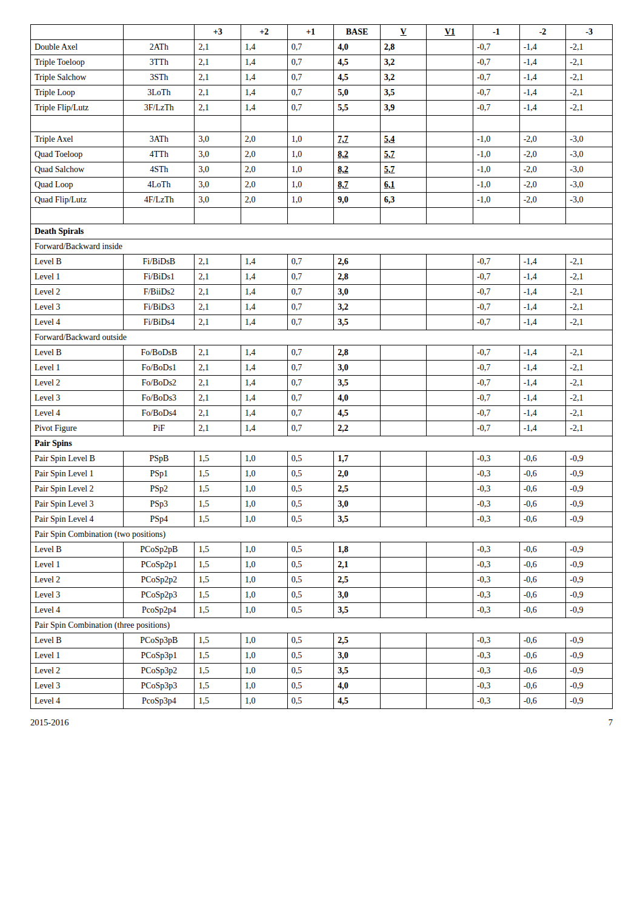| | | +3 | +2 | +1 | BASE | V | V1 | -1 | -2 | -3 |
| --- | --- | --- | --- | --- | --- | --- | --- | --- | --- | --- |
| Double Axel | 2ATh | 2,1 | 1,4 | 0,7 | 4,0 | 2,8 | | -0,7 | -1,4 | -2,1 |
| Triple Toeloop | 3TTh | 2,1 | 1,4 | 0,7 | 4,5 | 3,2 | | -0,7 | -1,4 | -2,1 |
| Triple Salchow | 3STh | 2,1 | 1,4 | 0,7 | 4,5 | 3,2 | | -0,7 | -1,4 | -2,1 |
| Triple Loop | 3LoTh | 2,1 | 1,4 | 0,7 | 5,0 | 3,5 | | -0,7 | -1,4 | -2,1 |
| Triple Flip/Lutz | 3F/LzTh | 2,1 | 1,4 | 0,7 | 5,5 | 3,9 | | -0,7 | -1,4 | -2,1 |
| Triple Axel | 3ATh | 3,0 | 2,0 | 1,0 | 7,7 | 5,4 | | -1,0 | -2,0 | -3,0 |
| Quad Toeloop | 4TTh | 3,0 | 2,0 | 1,0 | 8,2 | 5,7 | | -1,0 | -2,0 | -3,0 |
| Quad Salchow | 4STh | 3,0 | 2,0 | 1,0 | 8,2 | 5,7 | | -1,0 | -2,0 | -3,0 |
| Quad Loop | 4LoTh | 3,0 | 2,0 | 1,0 | 8,7 | 6,1 | | -1,0 | -2,0 | -3,0 |
| Quad Flip/Lutz | 4F/LzTh | 3,0 | 2,0 | 1,0 | 9,0 | 6,3 | | -1,0 | -2,0 | -3,0 |
| Death Spirals |
| Forward/Backward inside |
| Level B | Fi/BiDsB | 2,1 | 1,4 | 0,7 | 2,6 | | | -0,7 | -1,4 | -2,1 |
| Level 1 | Fi/BiDs1 | 2,1 | 1,4 | 0,7 | 2,8 | | | -0,7 | -1,4 | -2,1 |
| Level 2 | F/BiiDs2 | 2,1 | 1,4 | 0,7 | 3,0 | | | -0,7 | -1,4 | -2,1 |
| Level 3 | Fi/BiDs3 | 2,1 | 1,4 | 0,7 | 3,2 | | | -0,7 | -1,4 | -2,1 |
| Level 4 | Fi/BiDs4 | 2,1 | 1,4 | 0,7 | 3,5 | | | -0,7 | -1,4 | -2,1 |
| Forward/Backward outside |
| Level B | Fo/BoDsB | 2,1 | 1,4 | 0,7 | 2,8 | | | -0,7 | -1,4 | -2,1 |
| Level 1 | Fo/BoDs1 | 2,1 | 1,4 | 0,7 | 3,0 | | | -0,7 | -1,4 | -2,1 |
| Level 2 | Fo/BoDs2 | 2,1 | 1,4 | 0,7 | 3,5 | | | -0,7 | -1,4 | -2,1 |
| Level 3 | Fo/BoDs3 | 2,1 | 1,4 | 0,7 | 4,0 | | | -0,7 | -1,4 | -2,1 |
| Level 4 | Fo/BoDs4 | 2,1 | 1,4 | 0,7 | 4,5 | | | -0,7 | -1,4 | -2,1 |
| Pivot Figure | PiF | 2,1 | 1,4 | 0,7 | 2,2 | | | -0,7 | -1,4 | -2,1 |
| Pair Spins |
| Pair Spin Level B | PSpB | 1,5 | 1,0 | 0,5 | 1,7 | | | -0,3 | -0,6 | -0,9 |
| Pair Spin Level 1 | PSp1 | 1,5 | 1,0 | 0,5 | 2,0 | | | -0,3 | -0,6 | -0,9 |
| Pair Spin Level 2 | PSp2 | 1,5 | 1,0 | 0,5 | 2,5 | | | -0,3 | -0,6 | -0,9 |
| Pair Spin Level 3 | PSp3 | 1,5 | 1,0 | 0,5 | 3,0 | | | -0,3 | -0,6 | -0,9 |
| Pair Spin Level 4 | PSp4 | 1,5 | 1,0 | 0,5 | 3,5 | | | -0,3 | -0,6 | -0,9 |
| Pair Spin Combination (two positions) |
| Level B | PCoSp2pB | 1,5 | 1,0 | 0,5 | 1,8 | | | -0,3 | -0,6 | -0,9 |
| Level 1 | PCoSp2p1 | 1,5 | 1,0 | 0,5 | 2,1 | | | -0,3 | -0,6 | -0,9 |
| Level 2 | PCoSp2p2 | 1,5 | 1,0 | 0,5 | 2,5 | | | -0,3 | -0,6 | -0,9 |
| Level 3 | PCoSp2p3 | 1,5 | 1,0 | 0,5 | 3,0 | | | -0,3 | -0,6 | -0,9 |
| Level 4 | PcoSp2p4 | 1,5 | 1,0 | 0,5 | 3,5 | | | -0,3 | -0,6 | -0,9 |
| Pair Spin Combination (three positions) |
| Level B | PCoSp3pB | 1,5 | 1,0 | 0,5 | 2,5 | | | -0,3 | -0,6 | -0,9 |
| Level 1 | PCoSp3p1 | 1,5 | 1,0 | 0,5 | 3,0 | | | -0,3 | -0,6 | -0,9 |
| Level 2 | PCoSp3p2 | 1,5 | 1,0 | 0,5 | 3,5 | | | -0,3 | -0,6 | -0,9 |
| Level 3 | PCoSp3p3 | 1,5 | 1,0 | 0,5 | 4,0 | | | -0,3 | -0,6 | -0,9 |
| Level 4 | PcoSp3p4 | 1,5 | 1,0 | 0,5 | 4,5 | | | -0,3 | -0,6 | -0,9 |
2015-2016 7